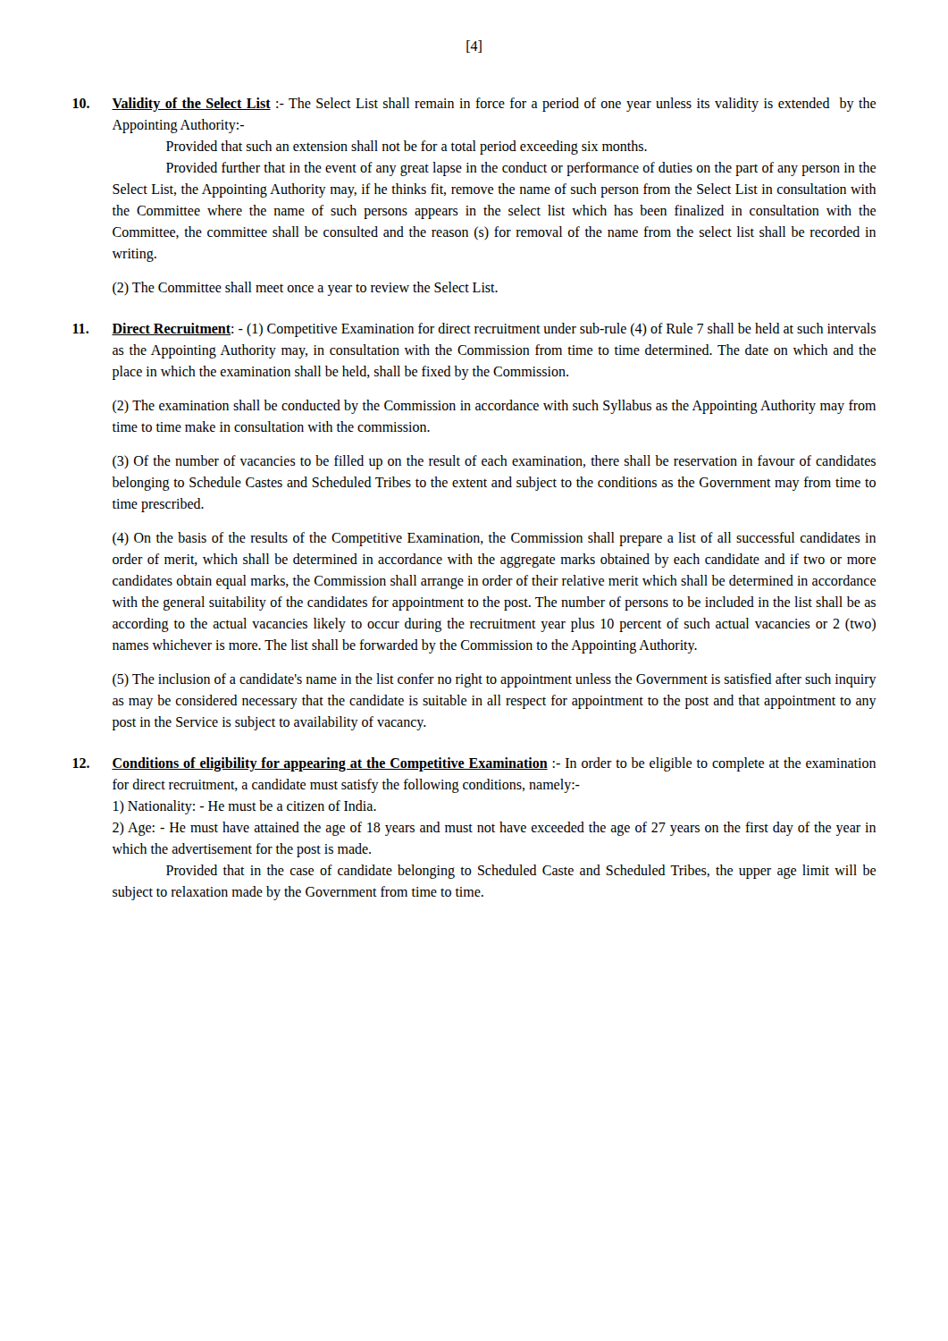[4]
Validity of the Select List :- The Select List shall remain in force for a period of one year unless its validity is extended by the Appointing Authority:-
Provided that such an extension shall not be for a total period exceeding six months.
Provided further that in the event of any great lapse in the conduct or performance of duties on the part of any person in the Select List, the Appointing Authority may, if he thinks fit, remove the name of such person from the Select List in consultation with the Committee where the name of such persons appears in the select list which has been finalized in consultation with the Committee, the committee shall be consulted and the reason (s) for removal of the name from the select list shall be recorded in writing.
(2) The Committee shall meet once a year to review the Select List.
Direct Recruitment: - (1) Competitive Examination for direct recruitment under sub-rule (4) of Rule 7 shall be held at such intervals as the Appointing Authority may, in consultation with the Commission from time to time determined. The date on which and the place in which the examination shall be held, shall be fixed by the Commission.
(2) The examination shall be conducted by the Commission in accordance with such Syllabus as the Appointing Authority may from time to time make in consultation with the commission.
(3) Of the number of vacancies to be filled up on the result of each examination, there shall be reservation in favour of candidates belonging to Schedule Castes and Scheduled Tribes to the extent and subject to the conditions as the Government may from time to time prescribed.
(4) On the basis of the results of the Competitive Examination, the Commission shall prepare a list of all successful candidates in order of merit, which shall be determined in accordance with the aggregate marks obtained by each candidate and if two or more candidates obtain equal marks, the Commission shall arrange in order of their relative merit which shall be determined in accordance with the general suitability of the candidates for appointment to the post. The number of persons to be included in the list shall be as according to the actual vacancies likely to occur during the recruitment year plus 10 percent of such actual vacancies or 2 (two) names whichever is more. The list shall be forwarded by the Commission to the Appointing Authority.
(5) The inclusion of a candidate's name in the list confer no right to appointment unless the Government is satisfied after such inquiry as may be considered necessary that the candidate is suitable in all respect for appointment to the post and that appointment to any post in the Service is subject to availability of vacancy.
Conditions of eligibility for appearing at the Competitive Examination :- In order to be eligible to complete at the examination for direct recruitment, a candidate must satisfy the following conditions, namely:-
1) Nationality: - He must be a citizen of India.
2) Age: - He must have attained the age of 18 years and must not have exceeded the age of 27 years on the first day of the year in which the advertisement for the post is made.
Provided that in the case of candidate belonging to Scheduled Caste and Scheduled Tribes, the upper age limit will be subject to relaxation made by the Government from time to time.